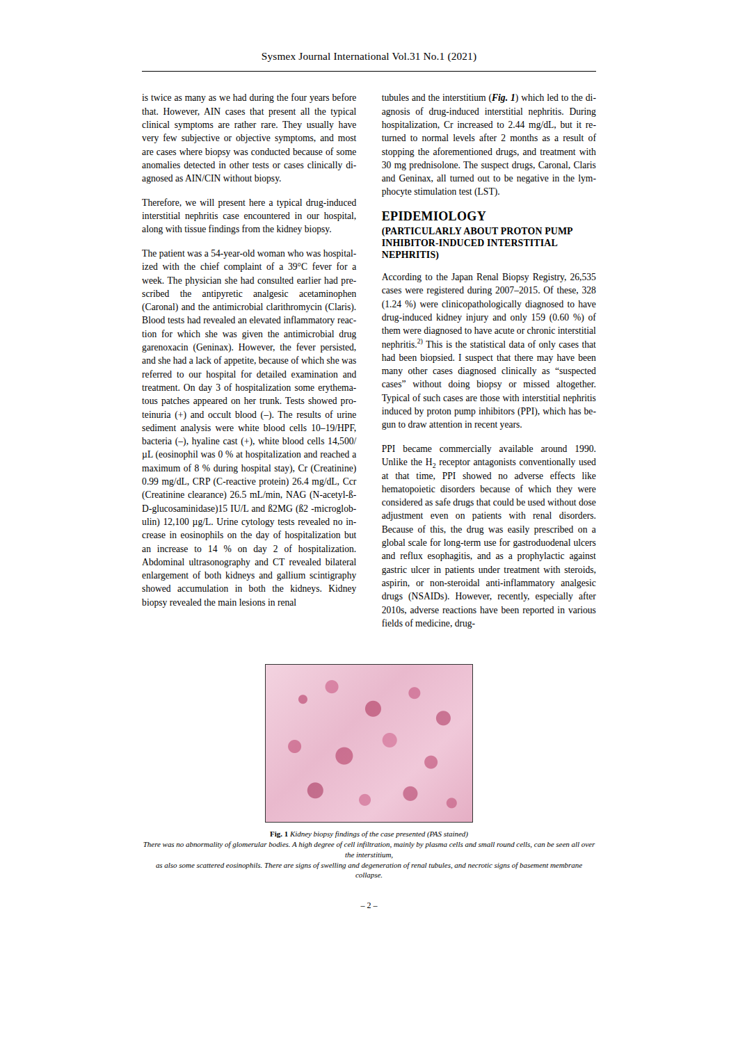Sysmex Journal International Vol.31 No.1 (2021)
is twice as many as we had during the four years before that. However, AIN cases that present all the typical clinical symptoms are rather rare. They usually have very few subjective or objective symptoms, and most are cases where biopsy was conducted because of some anomalies detected in other tests or cases clinically diagnosed as AIN/CIN without biopsy.
Therefore, we will present here a typical drug-induced interstitial nephritis case encountered in our hospital, along with tissue findings from the kidney biopsy.
The patient was a 54-year-old woman who was hospitalized with the chief complaint of a 39°C fever for a week. The physician she had consulted earlier had prescribed the antipyretic analgesic acetaminophen (Caronal) and the antimicrobial clarithromycin (Claris). Blood tests had revealed an elevated inflammatory reaction for which she was given the antimicrobial drug garenoxacin (Geninax). However, the fever persisted, and she had a lack of appetite, because of which she was referred to our hospital for detailed examination and treatment. On day 3 of hospitalization some erythematous patches appeared on her trunk. Tests showed proteinuria (+) and occult blood (–). The results of urine sediment analysis were white blood cells 10–19/HPF, bacteria (–), hyaline cast (+), white blood cells 14,500/µL (eosinophil was 0 % at hospitalization and reached a maximum of 8 % during hospital stay), Cr (Creatinine) 0.99 mg/dL, CRP (C-reactive protein) 26.4 mg/dL, Ccr (Creatinine clearance) 26.5 mL/min, NAG (N-acetyl-ß-D-glucosaminidase)15 IU/L and ß2MG (ß2 -microglobulin) 12,100 µg/L. Urine cytology tests revealed no increase in eosinophils on the day of hospitalization but an increase to 14 % on day 2 of hospitalization. Abdominal ultrasonography and CT revealed bilateral enlargement of both kidneys and gallium scintigraphy showed accumulation in both the kidneys. Kidney biopsy revealed the main lesions in renal
tubules and the interstitium (Fig. 1) which led to the diagnosis of drug-induced interstitial nephritis. During hospitalization, Cr increased to 2.44 mg/dL, but it returned to normal levels after 2 months as a result of stopping the aforementioned drugs, and treatment with 30 mg prednisolone. The suspect drugs, Caronal, Claris and Geninax, all turned out to be negative in the lymphocyte stimulation test (LST).
EPIDEMIOLOGY
(PARTICULARLY ABOUT PROTON PUMP INHIBITOR-INDUCED INTERSTITIAL NEPHRITIS)
According to the Japan Renal Biopsy Registry, 26,535 cases were registered during 2007–2015. Of these, 328 (1.24 %) were clinicopathologically diagnosed to have drug-induced kidney injury and only 159 (0.60 %) of them were diagnosed to have acute or chronic interstitial nephritis.2) This is the statistical data of only cases that had been biopsied. I suspect that there may have been many other cases diagnosed clinically as “suspected cases” without doing biopsy or missed altogether. Typical of such cases are those with interstitial nephritis induced by proton pump inhibitors (PPI), which has begun to draw attention in recent years.
PPI became commercially available around 1990. Unlike the H2 receptor antagonists conventionally used at that time, PPI showed no adverse effects like hematopoietic disorders because of which they were considered as safe drugs that could be used without dose adjustment even on patients with renal disorders. Because of this, the drug was easily prescribed on a global scale for long-term use for gastroduodenal ulcers and reflux esophagitis, and as a prophylactic against gastric ulcer in patients under treatment with steroids, aspirin, or non-steroidal anti-inflammatory analgesic drugs (NSAIDs). However, recently, especially after 2010s, adverse reactions have been reported in various fields of medicine, drug-
Fig. 1 Kidney biopsy findings of the case presented (PAS stained)
There was no abnormality of glomerular bodies. A high degree of cell infiltration, mainly by plasma cells and small round cells, can be seen all over the interstitium,
as also some scattered eosinophils. There are signs of swelling and degeneration of renal tubules, and necrotic signs of basement membrane collapse.
– 2 –